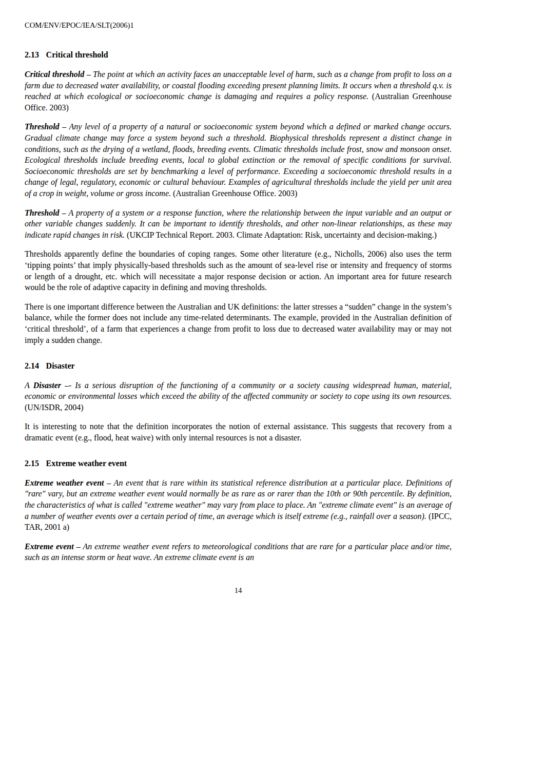COM/ENV/EPOC/IEA/SLT(2006)1
2.13 Critical threshold
Critical threshold – The point at which an activity faces an unacceptable level of harm, such as a change from profit to loss on a farm due to decreased water availability, or coastal flooding exceeding present planning limits. It occurs when a threshold q.v. is reached at which ecological or socioeconomic change is damaging and requires a policy response. (Australian Greenhouse Office. 2003)
Threshold – Any level of a property of a natural or socioeconomic system beyond which a defined or marked change occurs. Gradual climate change may force a system beyond such a threshold. Biophysical thresholds represent a distinct change in conditions, such as the drying of a wetland, floods, breeding events. Climatic thresholds include frost, snow and monsoon onset. Ecological thresholds include breeding events, local to global extinction or the removal of specific conditions for survival. Socioeconomic thresholds are set by benchmarking a level of performance. Exceeding a socioeconomic threshold results in a change of legal, regulatory, economic or cultural behaviour. Examples of agricultural thresholds include the yield per unit area of a crop in weight, volume or gross income. (Australian Greenhouse Office. 2003)
Threshold – A property of a system or a response function, where the relationship between the input variable and an output or other variable changes suddenly. It can be important to identify thresholds, and other non-linear relationships, as these may indicate rapid changes in risk. (UKCIP Technical Report. 2003. Climate Adaptation: Risk, uncertainty and decision-making.)
Thresholds apparently define the boundaries of coping ranges. Some other literature (e.g., Nicholls, 2006) also uses the term ‘tipping points’ that imply physically-based thresholds such as the amount of sea-level rise or intensity and frequency of storms or length of a drought, etc. which will necessitate a major response decision or action. An important area for future research would be the role of adaptive capacity in defining and moving thresholds.
There is one important difference between the Australian and UK definitions: the latter stresses a “sudden” change in the system’s balance, while the former does not include any time-related determinants. The example, provided in the Australian definition of ‘critical threshold’, of a farm that experiences a change from profit to loss due to decreased water availability may or may not imply a sudden change.
2.14 Disaster
A Disaster –- Is a serious disruption of the functioning of a community or a society causing widespread human, material, economic or environmental losses which exceed the ability of the affected community or society to cope using its own resources. (UN/ISDR, 2004)
It is interesting to note that the definition incorporates the notion of external assistance. This suggests that recovery from a dramatic event (e.g., flood, heat waive) with only internal resources is not a disaster.
2.15 Extreme weather event
Extreme weather event – An event that is rare within its statistical reference distribution at a particular place. Definitions of "rare" vary, but an extreme weather event would normally be as rare as or rarer than the 10th or 90th percentile. By definition, the characteristics of what is called "extreme weather" may vary from place to place. An "extreme climate event" is an average of a number of weather events over a certain period of time, an average which is itself extreme (e.g., rainfall over a season). (IPCC, TAR, 2001 a)
Extreme event – An extreme weather event refers to meteorological conditions that are rare for a particular place and/or time, such as an intense storm or heat wave. An extreme climate event is an
14